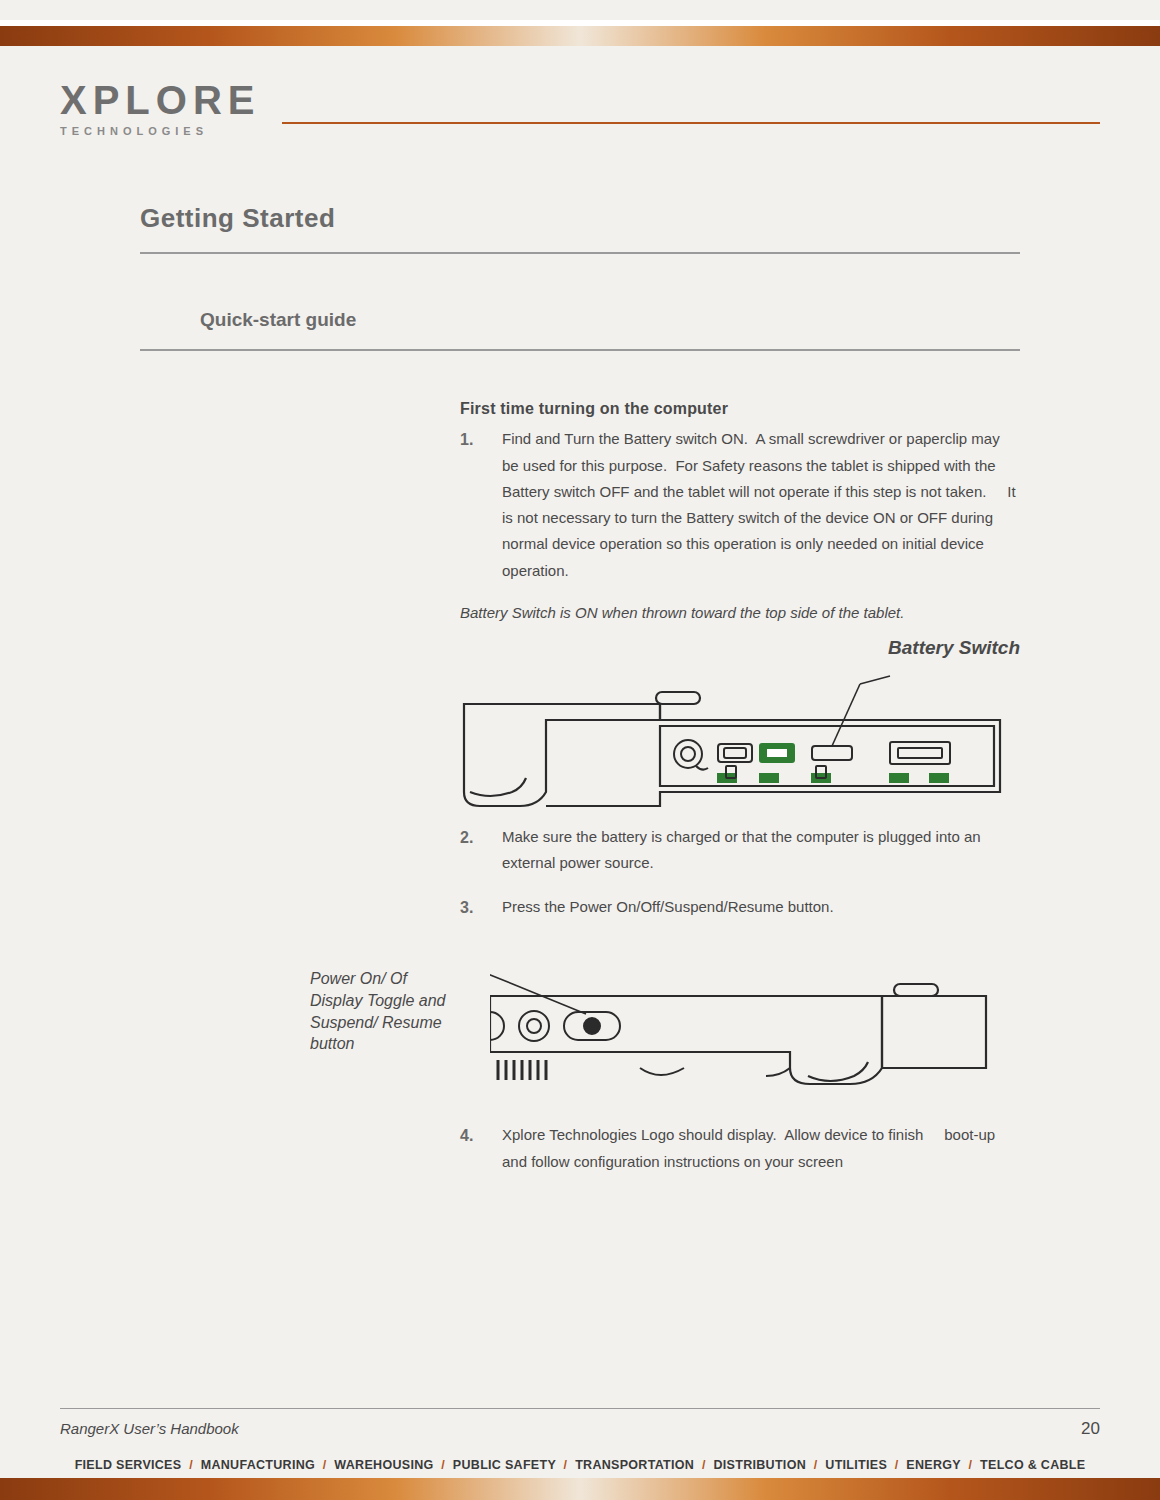XPLORE
TECHNOLOGIES
Getting Started
Quick-start guide
First time turning on the computer
Find and Turn the Battery switch ON. A small screwdriver or paperclip may be used for this purpose. For Safety reasons the tablet is shipped with the Battery switch OFF and the tablet will not operate if this step is not taken. It is not necessary to turn the Battery switch of the device ON or OFF during normal device operation so this operation is only needed on initial device operation.
Battery Switch is ON when thrown toward the top side of the tablet.
Battery Switch
Make sure the battery is charged or that the computer is plugged into an external power source.
Press the Power On/Off/Suspend/Resume button.
Power On/ Of
Display Toggle and
Suspend/ Resume
button
Xplore Technologies Logo should display. Allow device to finish boot-up and follow configuration instructions on your screen
RangerX User’s Handbook
20
FIELD SERVICES / MANUFACTURING / WAREHOUSING / PUBLIC SAFETY / TRANSPORTATION / DISTRIBUTION / UTILITIES / ENERGY / TELCO & CABLE